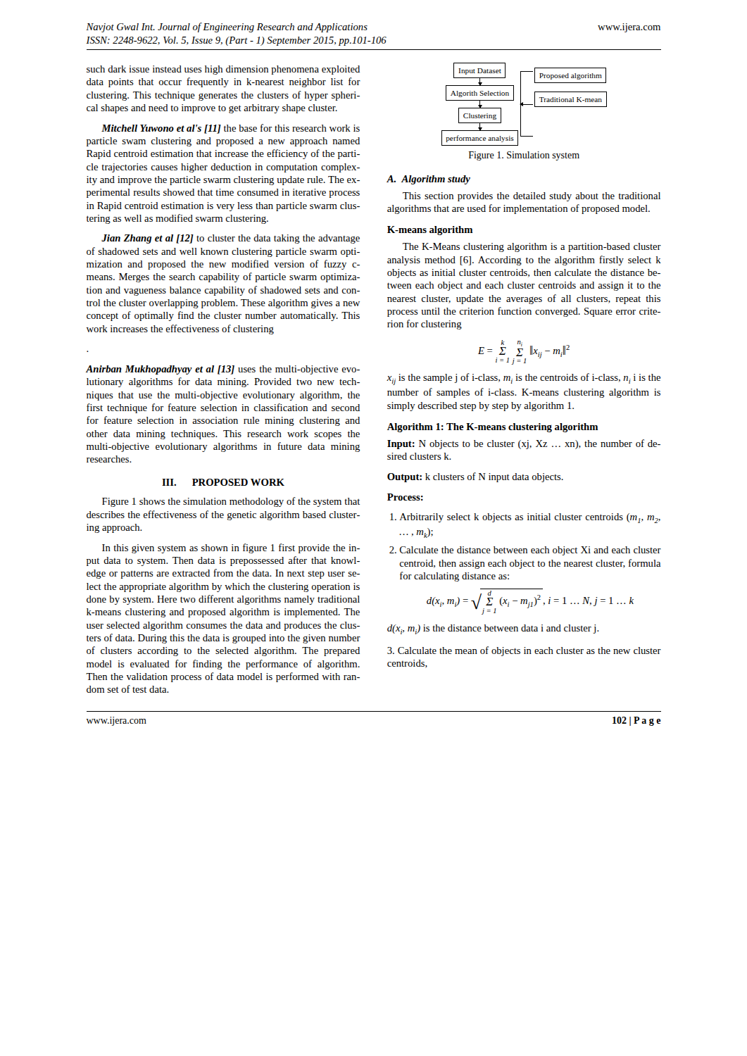Navjot Gwal Int. Journal of Engineering Research and Applications www.ijera.com
ISSN: 2248-9622, Vol. 5, Issue 9, (Part - 1) September 2015, pp.101-106
such dark issue instead uses high dimension phenomena exploited data points that occur frequently in k-nearest neighbor list for clustering. This technique generates the clusters of hyper spherical shapes and need to improve to get arbitrary shape cluster.
Mitchell Yuwono et al's [11] the base for this research work is particle swam clustering and proposed a new approach named Rapid centroid estimation that increase the efficiency of the particle trajectories causes higher deduction in computation complexity and improve the particle swarm clustering update rule. The experimental results showed that time consumed in iterative process in Rapid centroid estimation is very less than particle swarm clustering as well as modified swarm clustering.
Jian Zhang et al [12] to cluster the data taking the advantage of shadowed sets and well known clustering particle swarm optimization and proposed the new modified version of fuzzy c-means. Merges the search capability of particle swarm optimization and vagueness balance capability of shadowed sets and control the cluster overlapping problem. These algorithm gives a new concept of optimally find the cluster number automatically. This work increases the effectiveness of clustering
.
Anirban Mukhopadhyay et al [13] uses the multi-objective evolutionary algorithms for data mining. Provided two new techniques that use the multi-objective evolutionary algorithm, the first technique for feature selection in classification and second for feature selection in association rule mining clustering and other data mining techniques. This research work scopes the multi-objective evolutionary algorithms in future data mining researches.
III. Proposed Work
Figure 1 shows the simulation methodology of the system that describes the effectiveness of the genetic algorithm based clustering approach.
In this given system as shown in figure 1 first provide the input data to system. Then data is prepossessed after that knowledge or patterns are extracted from the data. In next step user select the appropriate algorithm by which the clustering operation is done by system. Here two different algorithms namely traditional k-means clustering and proposed algorithm is implemented. The user selected algorithm consumes the data and produces the clusters of data. During this the data is grouped into the given number of clusters according to the selected algorithm. The prepared model is evaluated for finding the performance of algorithm. Then the validation process of data model is performed with random set of test data.
Input Dataset
Algorith Selection
Clustering
performance analysis
Proposed algorithm
Traditional K-mean
Figure 1. Simulation system
A. Algorithm study
This section provides the detailed study about the traditional algorithms that are used for implementation of proposed model.
K-means algorithm
The K-Means clustering algorithm is a partition-based cluster analysis method [6]. According to the algorithm firstly select k objects as initial cluster centroids, then calculate the distance between each object and each cluster centroids and assign it to the nearest cluster, update the averages of all clusters, repeat this process until the criterion function converged. Square error criterion for clustering
E = k
Σ
i = 1 ni
Σ
j = 1 ‖xij − mi‖2
xij is the sample j of i-class, mi is the centroids of i-class, ni i is the number of samples of i-class. K-means clustering algorithm is simply described step by step by algorithm 1.
Algorithm 1: The K-means clustering algorithm
Input: N objects to be cluster (xj, Xz … xn), the number of desired clusters k.
Output: k clusters of N input data objects.
Process:
Arbitrarily select k objects as initial cluster centroids (m1, m2, … , mk);
Calculate the distance between each object Xi and each cluster centroid, then assign each object to the nearest cluster, formula for calculating distance as:
d(xi, mi) = √ d
Σ
j = 1 (xi − mj1)2 , i = 1 … N, j = 1 … k
d(xi, mi) is the distance between data i and cluster j.
3. Calculate the mean of objects in each cluster as the new cluster centroids,
www.ijera.com 102 | P a g e